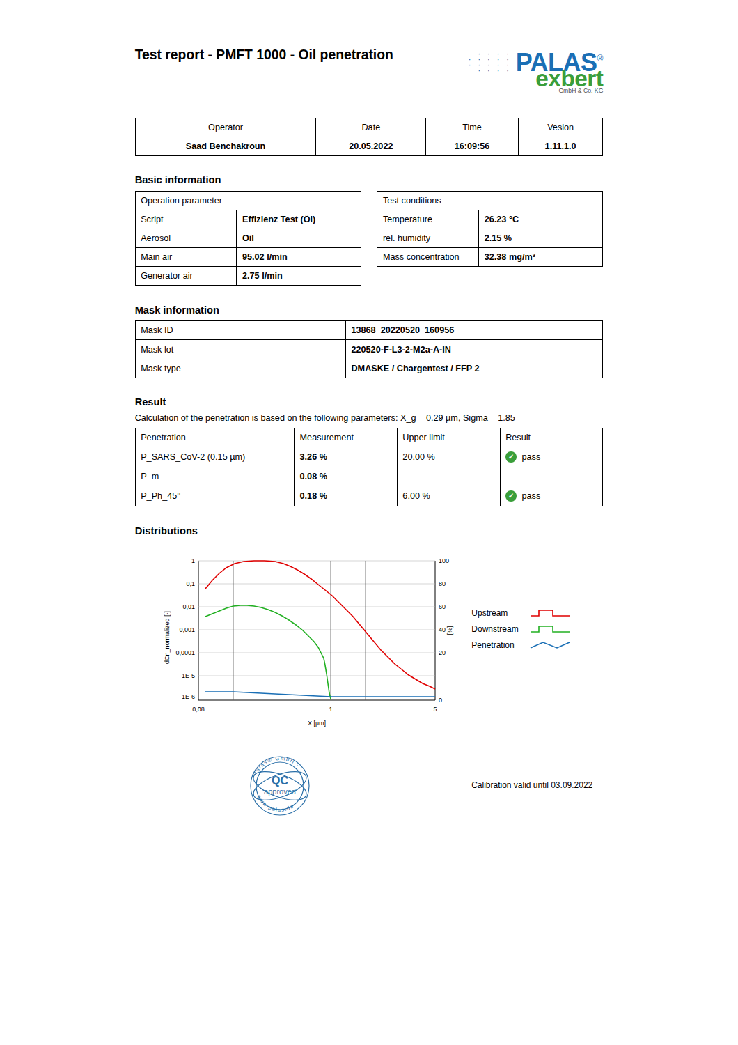Test report - PMFT 1000 - Oil penetration
· · · · · · · · · · · · · · · · · · PALAS® exbert GmbH & Co. KG
| Operator | Date | Time | Vesion |
| Saad Benchakroun | 20.05.2022 | 16:09:56 | 1.11.1.0 |
Basic information
| Operation parameter |
| Script | Effizienz Test (Öl) |
| Aerosol | Oil |
| Main air | 95.02 l/min |
| Generator air | 2.75 l/min |
| Test conditions |
| Temperature | 26.23 °C |
| rel. humidity | 2.15 % |
| Mass concentration | 32.38 mg/m³ |
Mask information
| Mask ID | 13868_20220520_160956 |
| Mask lot | 220520-F-L3-2-M2a-A-IN |
| Mask type | DMASKE / Chargentest / FFP 2 |
Result
Calculation of the penetration is based on the following parameters: X_g = 0.29 µm, Sigma = 1.85
| Penetration | Measurement | Upper limit | Result |
| P_SARS_CoV-2 (0.15 µm) | 3.26 % | 20.00 % | ✓ pass |
| P_m | 0.08 % | | |
| P_Ph_45° | 0.18 % | 6.00 % | ✓ pass |
Distributions
1 0,1 0,01 0,001 0,0001 1E-5 1E-6 100 80 60 40 20 0 0,08 1 5 X [µm] dCn_normalized [-] [%]
| Upstream | |
| Downstream | |
| Penetration | |
· Palas® GmbH · www.palas.de QC approved
Calibration valid until 03.09.2022